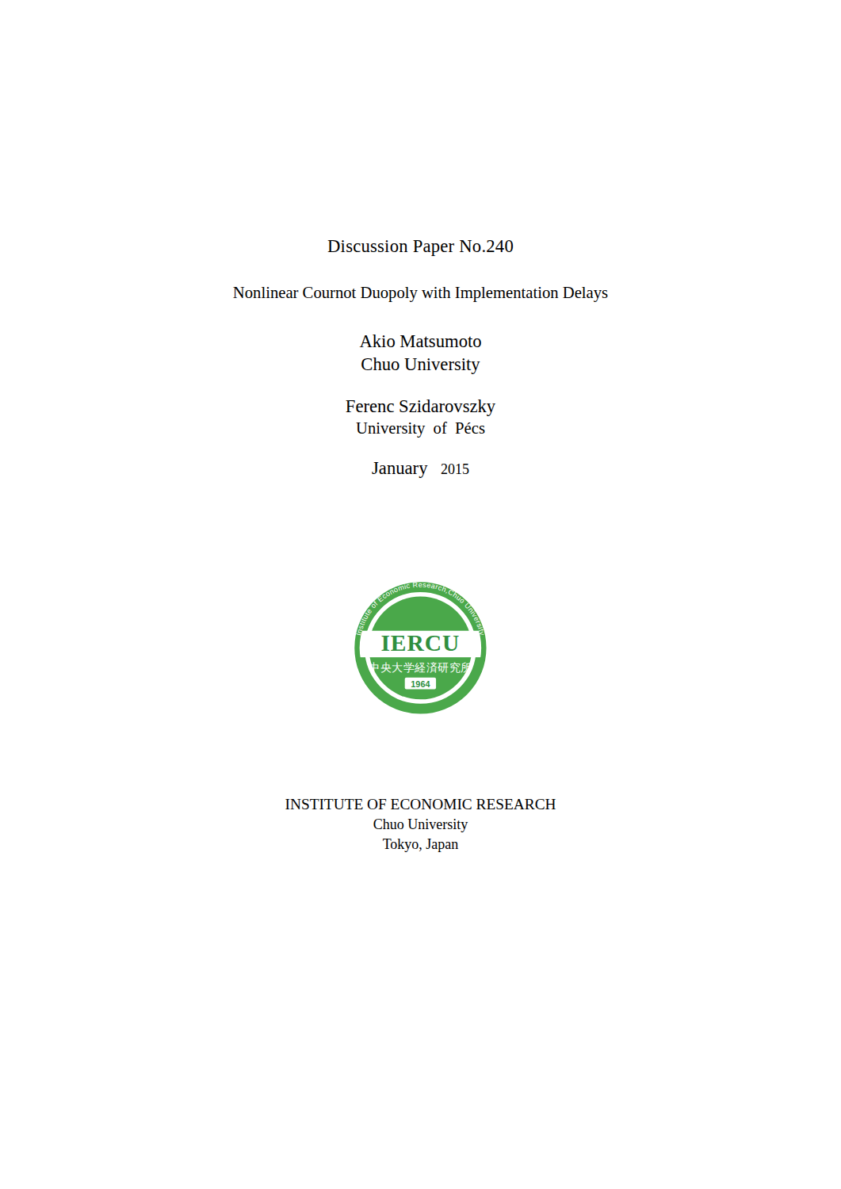Discussion Paper No.240
Nonlinear Cournot Duopoly with Implementation Delays
Akio Matsumoto
Chuo University
Ferenc Szidarovszky
University of Pécs
January 2015
Institute of Economic Research,Chuo University IERCU 中央大学経済研究所 1964
INSTITUTE OF ECONOMIC RESEARCH
Chuo University
Tokyo, Japan